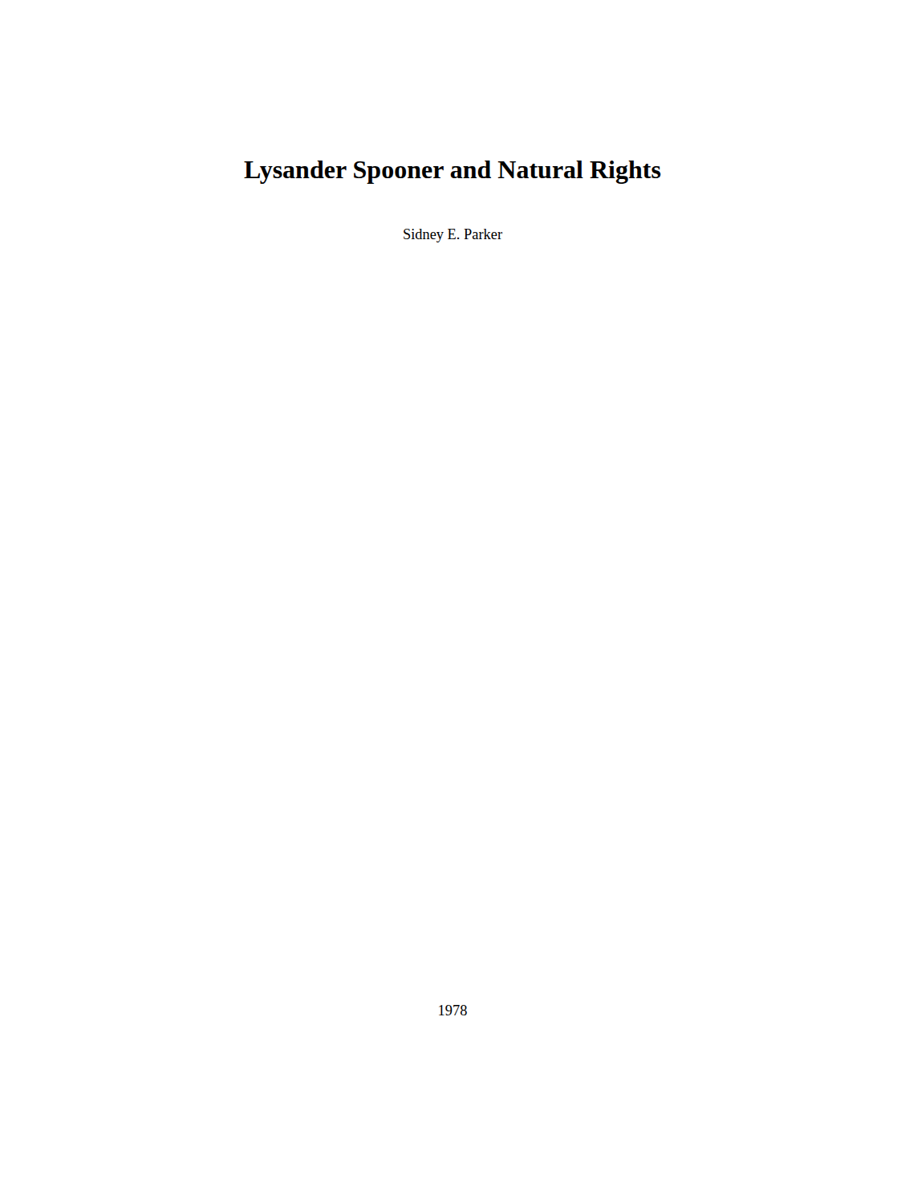Lysander Spooner and Natural Rights
Sidney E. Parker
1978